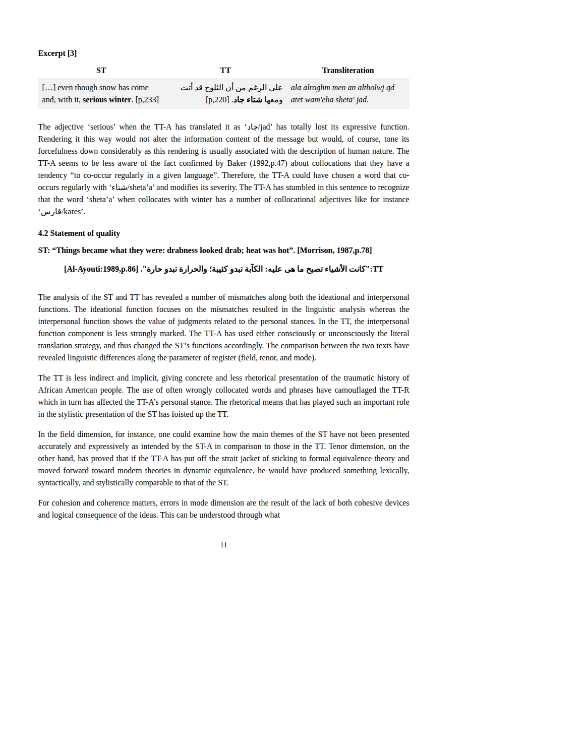Excerpt [3]
| ST | TT | Transliteration |
| --- | --- | --- |
| […] even though snow has come and, with it, serious winter . [p,233] | على الرغم من أن الثلوج قد أتت ومعها شتاء جاد . [p,220] | ala alroghm men an altholwj qd atet wam'eha sheta' jad. |
The adjective ‘serious’ when the TT-A has translated it as ‘جاد/jad’ has totally lost its expressive function. Rendering it this way would not alter the information content of the message but would, of course, tone its forcefulness down considerably as this rendering is usually associated with the description of human nature. The TT-A seems to be less aware of the fact confirmed by Baker (1992,p.47) about collocations that they have a tendency “to co-occur regularly in a given language”. Therefore, the TT-A could have chosen a word that co-occurs regularly with ‘شتاء/sheta’a’ and modifies its severity. The TT-A has stumbled in this sentence to recognize that the word ‘sheta’a’ when collocates with winter has a number of collocational adjectives like for instance ‘قارس/kares’.
4.2 Statement of quality
ST: “Things became what they were: drabness looked drab; heat was hot”. [Morrison, 1987,p.78]
TT:"كانت الأشياء تصبح ما هى عليه: الكآبة تبدو كئيبة؛ والحرارة تبدو حارة". [Al-Ayouti:1989,p.86]
The analysis of the ST and TT has revealed a number of mismatches along both the ideational and interpersonal functions. The ideational function focuses on the mismatches resulted in the linguistic analysis whereas the interpersonal function shows the value of judgments related to the personal stances. In the TT, the interpersonal function component is less strongly marked. The TT-A has used either consciously or unconsciously the literal translation strategy, and thus changed the ST’s functions accordingly. The comparison between the two texts have revealed linguistic differences along the parameter of register (field, tenor, and mode).
The TT is less indirect and implicit, giving concrete and less rhetorical presentation of the traumatic history of African American people. The use of often wrongly collocated words and phrases have camouflaged the TT-R which in turn has affected the TT-A’s personal stance. The rhetorical means that has played such an important role in the stylistic presentation of the ST has foisted up the TT.
In the field dimension, for instance, one could examine how the main themes of the ST have not been presented accurately and expressively as intended by the ST-A in comparison to those in the TT. Tenor dimension, on the other hand, has proved that if the TT-A has put off the strait jacket of sticking to formal equivalence theory and moved forward toward modern theories in dynamic equivalence, he would have produced something lexically, syntactically, and stylistically comparable to that of the ST.
For cohesion and coherence matters, errors in mode dimension are the result of the lack of both cohesive devices and logical consequence of the ideas. This can be understood through what
11